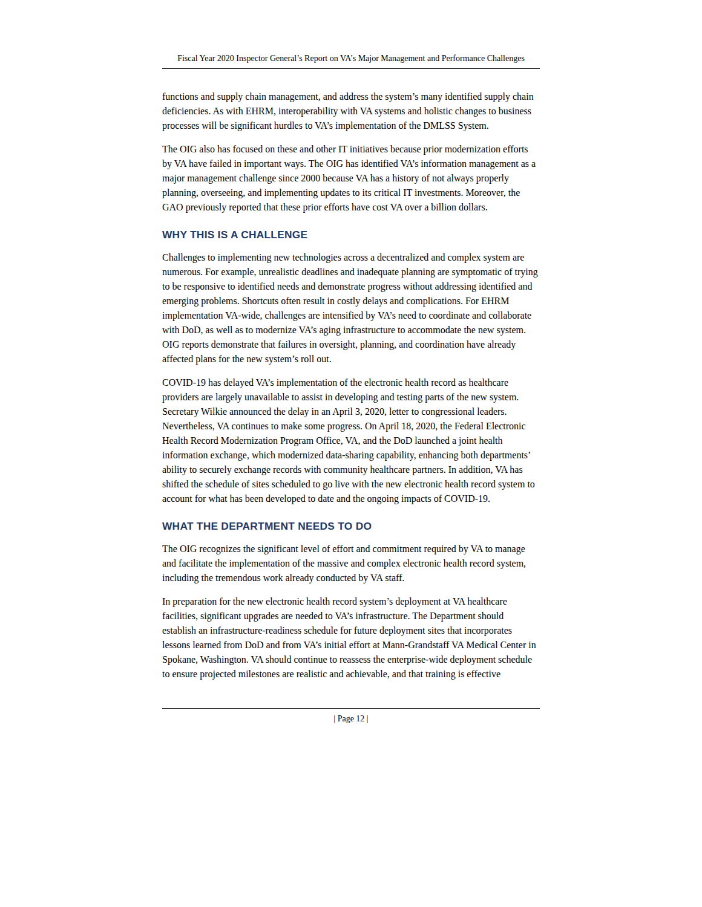Fiscal Year 2020 Inspector General’s Report on VA’s Major Management and Performance Challenges
functions and supply chain management, and address the system’s many identified supply chain deficiencies. As with EHRM, interoperability with VA systems and holistic changes to business processes will be significant hurdles to VA’s implementation of the DMLSS System.
The OIG also has focused on these and other IT initiatives because prior modernization efforts by VA have failed in important ways. The OIG has identified VA’s information management as a major management challenge since 2000 because VA has a history of not always properly planning, overseeing, and implementing updates to its critical IT investments. Moreover, the GAO previously reported that these prior efforts have cost VA over a billion dollars.
Why This Is a Challenge
Challenges to implementing new technologies across a decentralized and complex system are numerous. For example, unrealistic deadlines and inadequate planning are symptomatic of trying to be responsive to identified needs and demonstrate progress without addressing identified and emerging problems. Shortcuts often result in costly delays and complications. For EHRM implementation VA-wide, challenges are intensified by VA’s need to coordinate and collaborate with DoD, as well as to modernize VA’s aging infrastructure to accommodate the new system. OIG reports demonstrate that failures in oversight, planning, and coordination have already affected plans for the new system’s roll out.
COVID-19 has delayed VA’s implementation of the electronic health record as healthcare providers are largely unavailable to assist in developing and testing parts of the new system. Secretary Wilkie announced the delay in an April 3, 2020, letter to congressional leaders. Nevertheless, VA continues to make some progress. On April 18, 2020, the Federal Electronic Health Record Modernization Program Office, VA, and the DoD launched a joint health information exchange, which modernized data-sharing capability, enhancing both departments’ ability to securely exchange records with community healthcare partners. In addition, VA has shifted the schedule of sites scheduled to go live with the new electronic health record system to account for what has been developed to date and the ongoing impacts of COVID-19.
What the Department Needs to Do
The OIG recognizes the significant level of effort and commitment required by VA to manage and facilitate the implementation of the massive and complex electronic health record system, including the tremendous work already conducted by VA staff.
In preparation for the new electronic health record system’s deployment at VA healthcare facilities, significant upgrades are needed to VA’s infrastructure. The Department should establish an infrastructure-readiness schedule for future deployment sites that incorporates lessons learned from DoD and from VA’s initial effort at Mann-Grandstaff VA Medical Center in Spokane, Washington. VA should continue to reassess the enterprise-wide deployment schedule to ensure projected milestones are realistic and achievable, and that training is effective
| Page 12 |